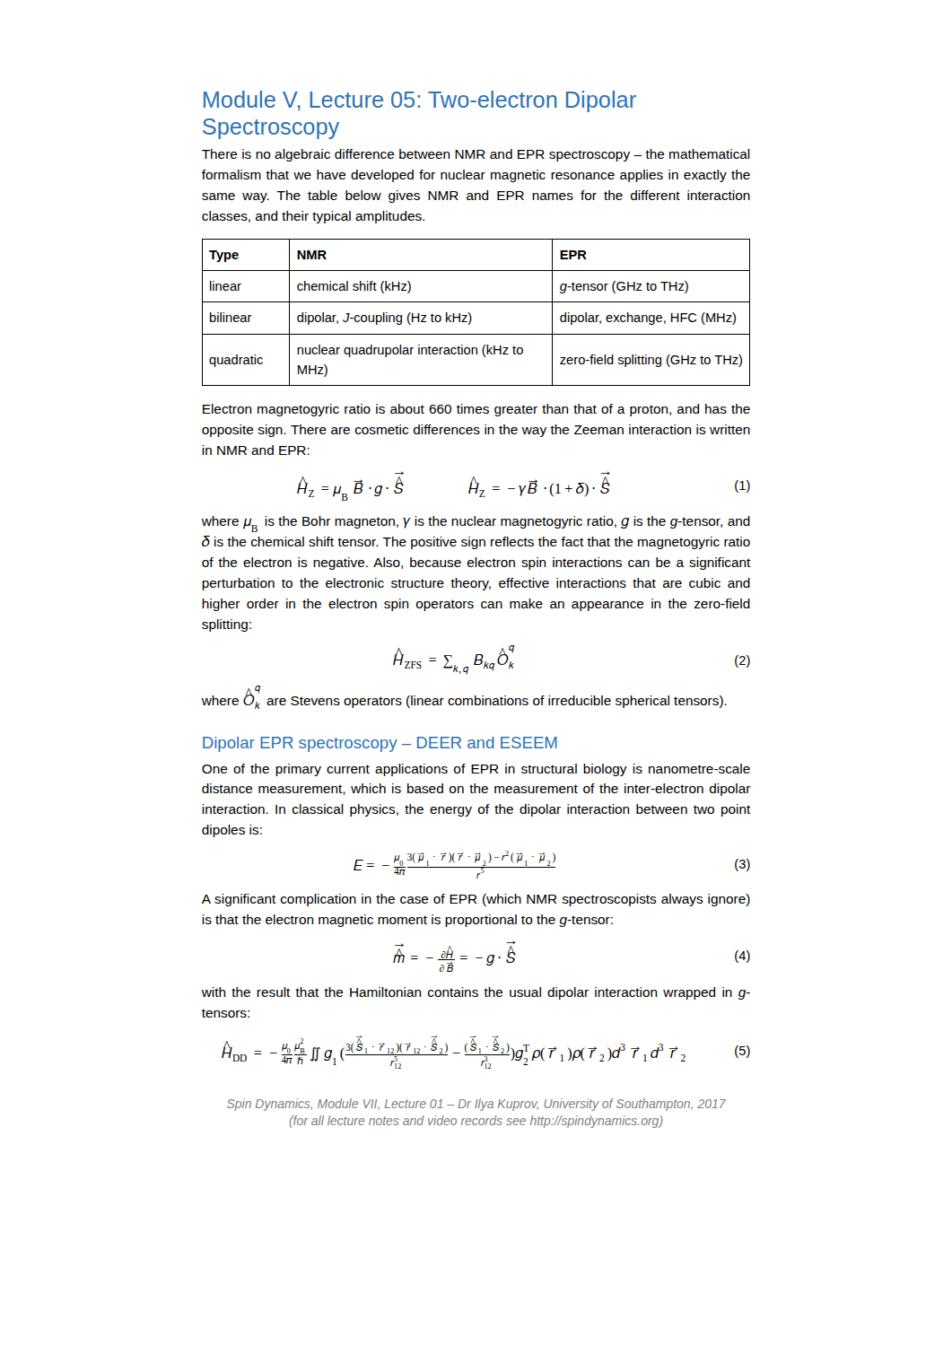Module V, Lecture 05: Two-electron Dipolar Spectroscopy
There is no algebraic difference between NMR and EPR spectroscopy – the mathematical formalism that we have developed for nuclear magnetic resonance applies in exactly the same way. The table below gives NMR and EPR names for the different interaction classes, and their typical amplitudes.
| Type | NMR | EPR |
| --- | --- | --- |
| linear | chemical shift (kHz) | g -tensor (GHz to THz) |
| bilinear | dipolar, J -coupling (Hz to kHz) | dipolar, exchange, HFC (MHz) |
| quadratic | nuclear quadrupolar interaction (kHz to MHz) | zero-field splitting (GHz to THz) |
Electron magnetogyric ratio is about 660 times greater than that of a proton, and has the opposite sign. There are cosmetic differences in the way the Zeeman interaction is written in NMR and EPR:
H^Z = μB B→ ⋅ g ⋅ S^→ H^Z = − γ B→ ⋅ ( 1 + δ ) ⋅ S^→
(1)
where μB is the Bohr magneton, γ is the nuclear magnetogyric ratio, g is the g-tensor, and δ is the chemical shift tensor. The positive sign reflects the fact that the magnetogyric ratio of the electron is negative. Also, because electron spin interactions can be a significant perturbation to the electronic structure theory, effective interactions that are cubic and higher order in the electron spin operators can make an appearance in the zero-field splitting:
H^ZFS = ∑ k,q Bkq O^kq
(2)
where O^kq are Stevens operators (linear combinations of irreducible spherical tensors).
Dipolar EPR spectroscopy – DEER and ESEEM
One of the primary current applications of EPR in structural biology is nanometre-scale distance measurement, which is based on the measurement of the inter-electron dipolar interaction. In classical physics, the energy of the dipolar interaction between two point dipoles is:
E = − μ0 4π 3 (μ→1⋅r→) (r→⋅μ→2) − r2 (μ→1⋅μ→2) r5
(3)
A significant complication in the case of EPR (which NMR spectroscopists always ignore) is that the electron magnetic moment is proportional to the g-tensor:
m^→ = − ∂H^ ∂B→ = − g ⋅ S^→
(4)
with the result that the Hamiltonian contains the usual dipolar interaction wrapped in g-tensors:
H^DD = − μ0 4π μB2 ℏ ∬ g1 ( 3 (S^→1⋅r→12) (r→12⋅S^→2) r125 − (S^→1⋅S^→2) r123 ) g2T ρ(r→1) ρ(r→2) d3r→1 d3r→2
(5)
Spin Dynamics, Module VII, Lecture 01 – Dr Ilya Kuprov, University of Southampton, 2017
(for all lecture notes and video records see http://spindynamics.org)